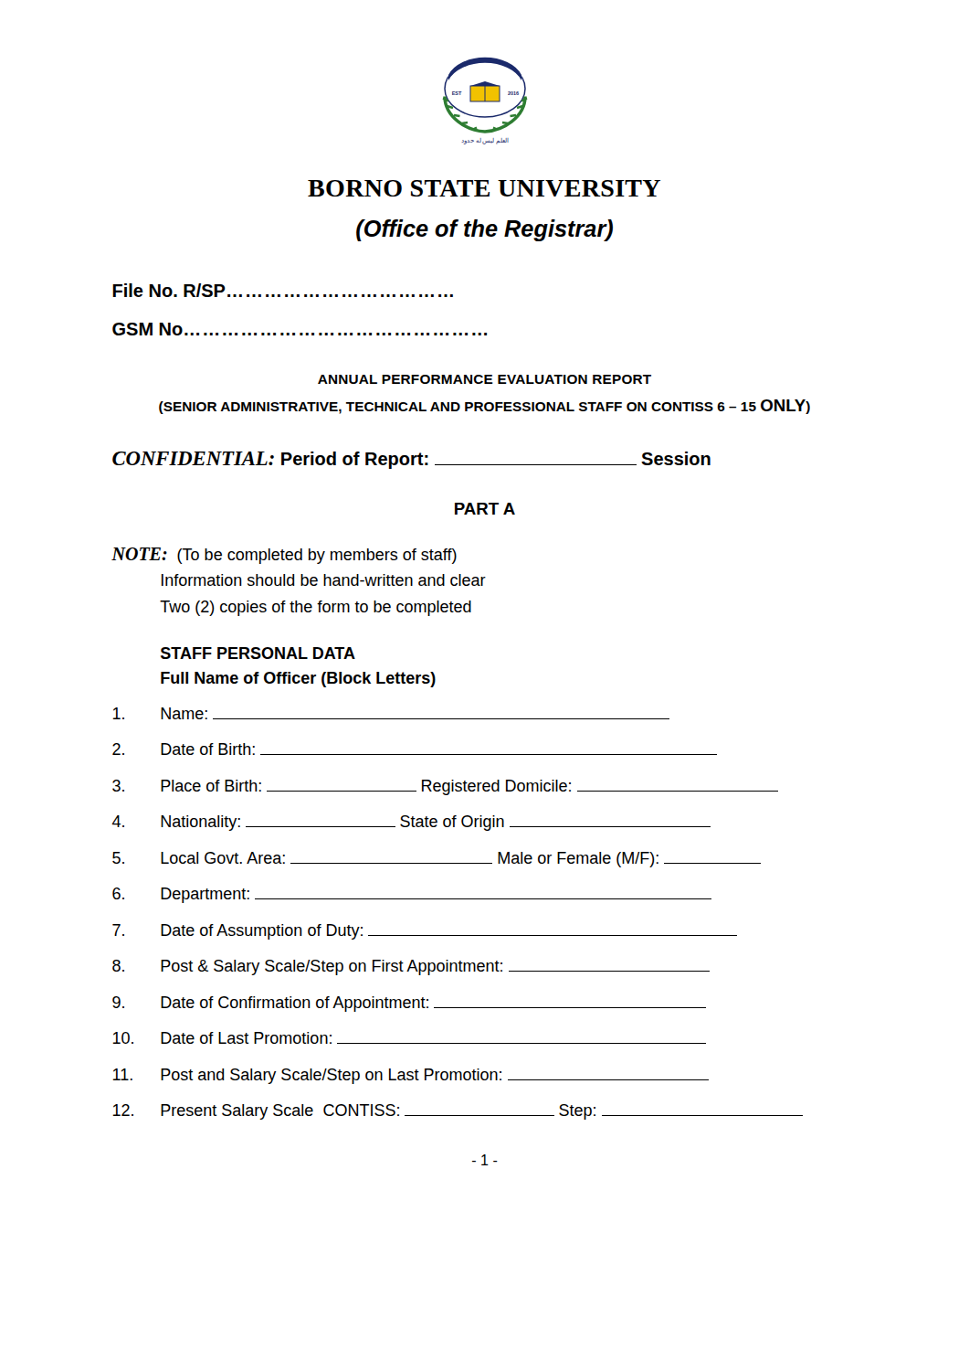BORNO STATE UNIVERSITY EST 2016 العلم ليس له حدود
BORNO STATE UNIVERSITY
(Office of the Registrar)
File No. R/SP………………………………
GSM No…………………………………………
ANNUAL PERFORMANCE EVALUATION REPORT
(SENIOR ADMINISTRATIVE, TECHNICAL AND PROFESSIONAL STAFF ON CONTISS 6 – 15 ONLY)
CONFIDENTIAL: Period of Report: Session
PART A
NOTE: (To be completed by members of staff)
Information should be hand-written and clear
Two (2) copies of the form to be completed
STAFF PERSONAL DATA
Full Name of Officer (Block Letters)
Name:
Date of Birth:
Place of Birth: Registered Domicile:
Nationality: State of Origin
Local Govt. Area: Male or Female (M/F):
Department:
Date of Assumption of Duty:
Post & Salary Scale/Step on First Appointment:
Date of Confirmation of Appointment:
Date of Last Promotion:
Post and Salary Scale/Step on Last Promotion:
Present Salary Scale CONTISS: Step:
- 1 -